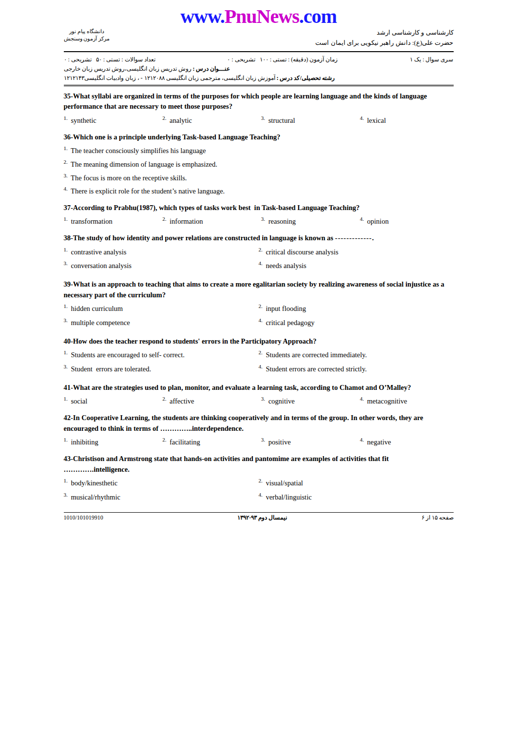www.PnuNews.com
کارشناسی و کارشناسی ارشد
حضرت علی(ع): دانش راهبر نیکویی برای ایمان است
دانشگاه پیام نور
مرکز آزمون وسنجش
سری سوال : یک ۱ زمان آزمون (دقیقه) : تستی : ۱۰۰ تشریحی : ۰ تعداد سوالات : تستی : ۵۰ تشریحی : ۰
عنـــوان درس : روش تدریس زبان انگلیسی،روش تدریس زبان خارجی
رشته تحصیلی/کد درس : آموزش زبان انگلیسی، مترجمی زبان انگلیسی ۱۲۱۲۰۸۸ - ، زبان وادبیات انگلیسی۱۲۱۲۱۴۳
35-What syllabi are organized in terms of the purposes for which people are learning language and the kinds of language performance that are necessary to meet those purposes?
1. synthetic
2. analytic
3. structural
4. lexical
36-Which one is a principle underlying Task-based Language Teaching?
1. The teacher consciously simplifies his language
2. The meaning dimension of language is emphasized.
3. The focus is more on the receptive skills.
4. There is explicit role for the student’s native language.
37-According to Prabhu(1987), which types of tasks work best in Task-based Language Teaching?
1. transformation
2. information
3. reasoning
4. opinion
38-The study of how identity and power relations are constructed in language is known as -------------.
1. contrastive analysis
2. critical discourse analysis
3. conversation analysis
4. needs analysis
39-What is an approach to teaching that aims to create a more egalitarian society by realizing awareness of social injustice as a necessary part of the curriculum?
1. hidden curriculum
2. input flooding
3. multiple competence
4. critical pedagogy
40-How does the teacher respond to students' errors in the Participatory Approach?
1. Students are encouraged to self- correct.
2. Students are corrected immediately.
3. Student errors are tolerated.
4. Student errors are corrected strictly.
41-What are the strategies used to plan, monitor, and evaluate a learning task, according to Chamot and O’Malley?
1. social
2. affective
3. cognitive
4. metacognitive
42-In Cooperative Learning, the students are thinking cooperatively and in terms of the group. In other words, they are encouraged to think in terms of …………..interdependence.
1. inhibiting
2. facilitating
3. positive
4. negative
43-Christison and Armstrong state that hands-on activities and pantomime are examples of activities that fit ………….intelligence.
1. body/kinesthetic
2. visual/spatial
3. musical/rhythmic
4. verbal/linguistic
صفحه ۱۵ از ۶ نیمسال دوم ۹۳-۱۳۹۲ 1010/101019910